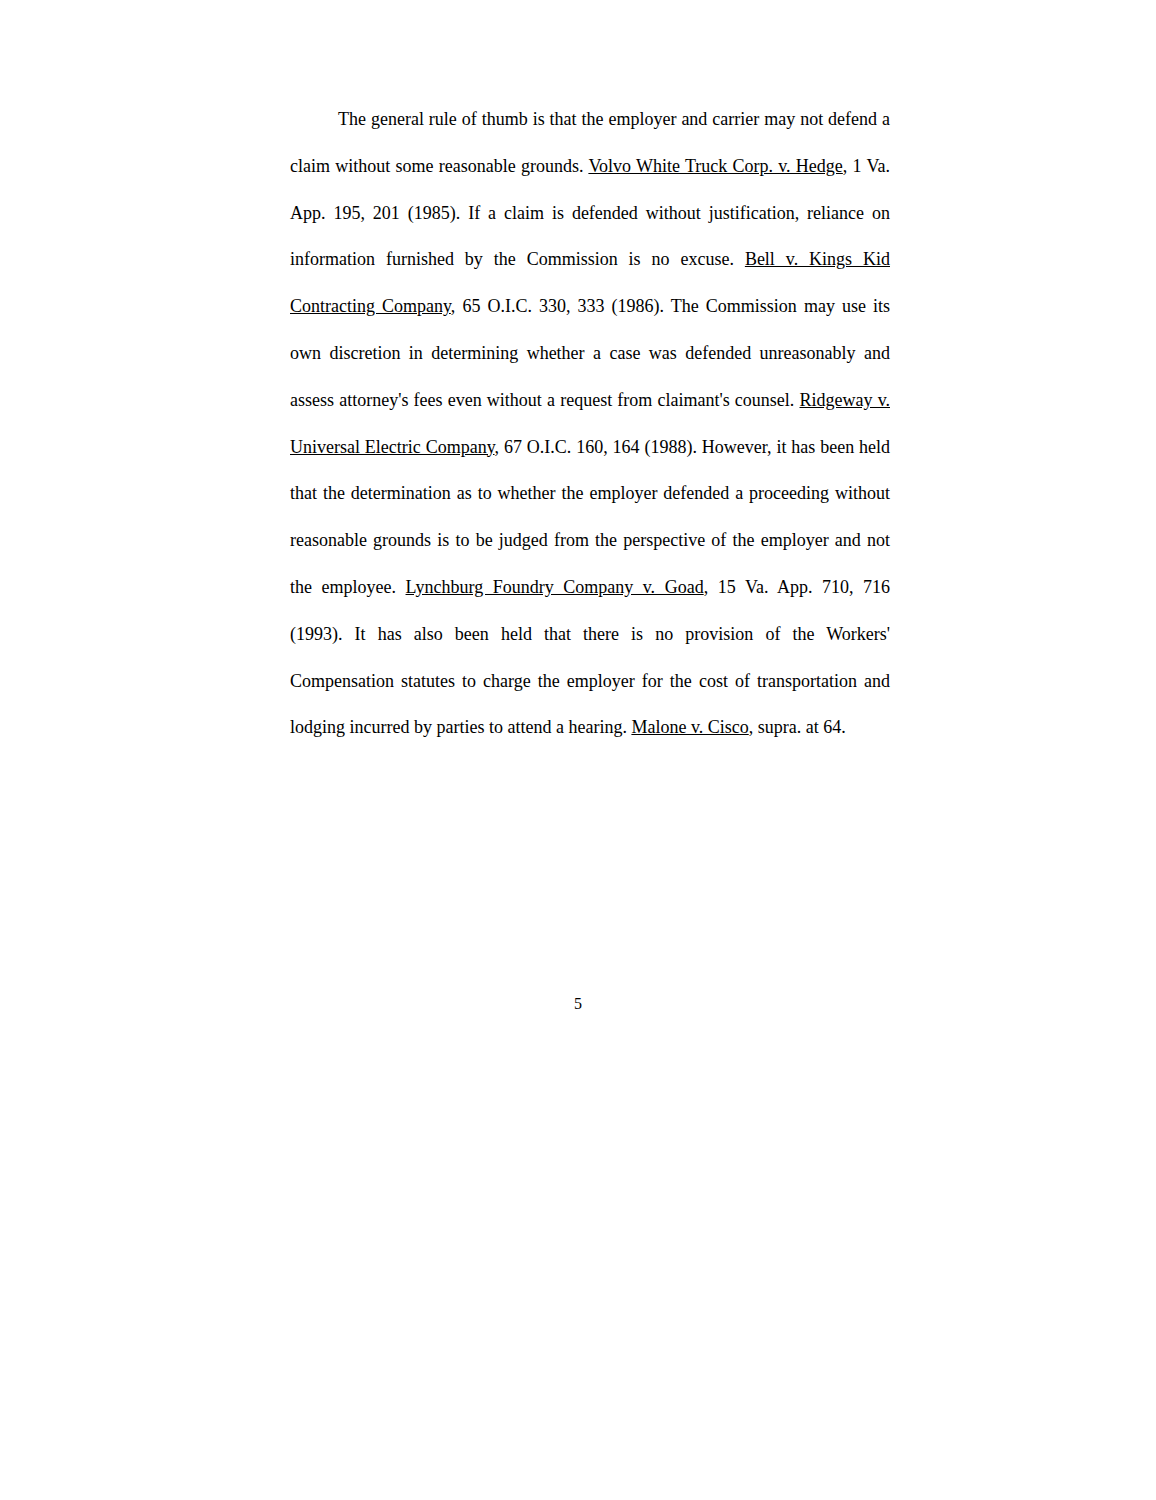The general rule of thumb is that the employer and carrier may not defend a claim without some reasonable grounds. Volvo White Truck Corp. v. Hedge, 1 Va. App. 195, 201 (1985). If a claim is defended without justification, reliance on information furnished by the Commission is no excuse. Bell v. Kings Kid Contracting Company, 65 O.I.C. 330, 333 (1986). The Commission may use its own discretion in determining whether a case was defended unreasonably and assess attorney's fees even without a request from claimant's counsel. Ridgeway v. Universal Electric Company, 67 O.I.C. 160, 164 (1988). However, it has been held that the determination as to whether the employer defended a proceeding without reasonable grounds is to be judged from the perspective of the employer and not the employee. Lynchburg Foundry Company v. Goad, 15 Va. App. 710, 716 (1993). It has also been held that there is no provision of the Workers' Compensation statutes to charge the employer for the cost of transportation and lodging incurred by parties to attend a hearing. Malone v. Cisco, supra. at 64.
5